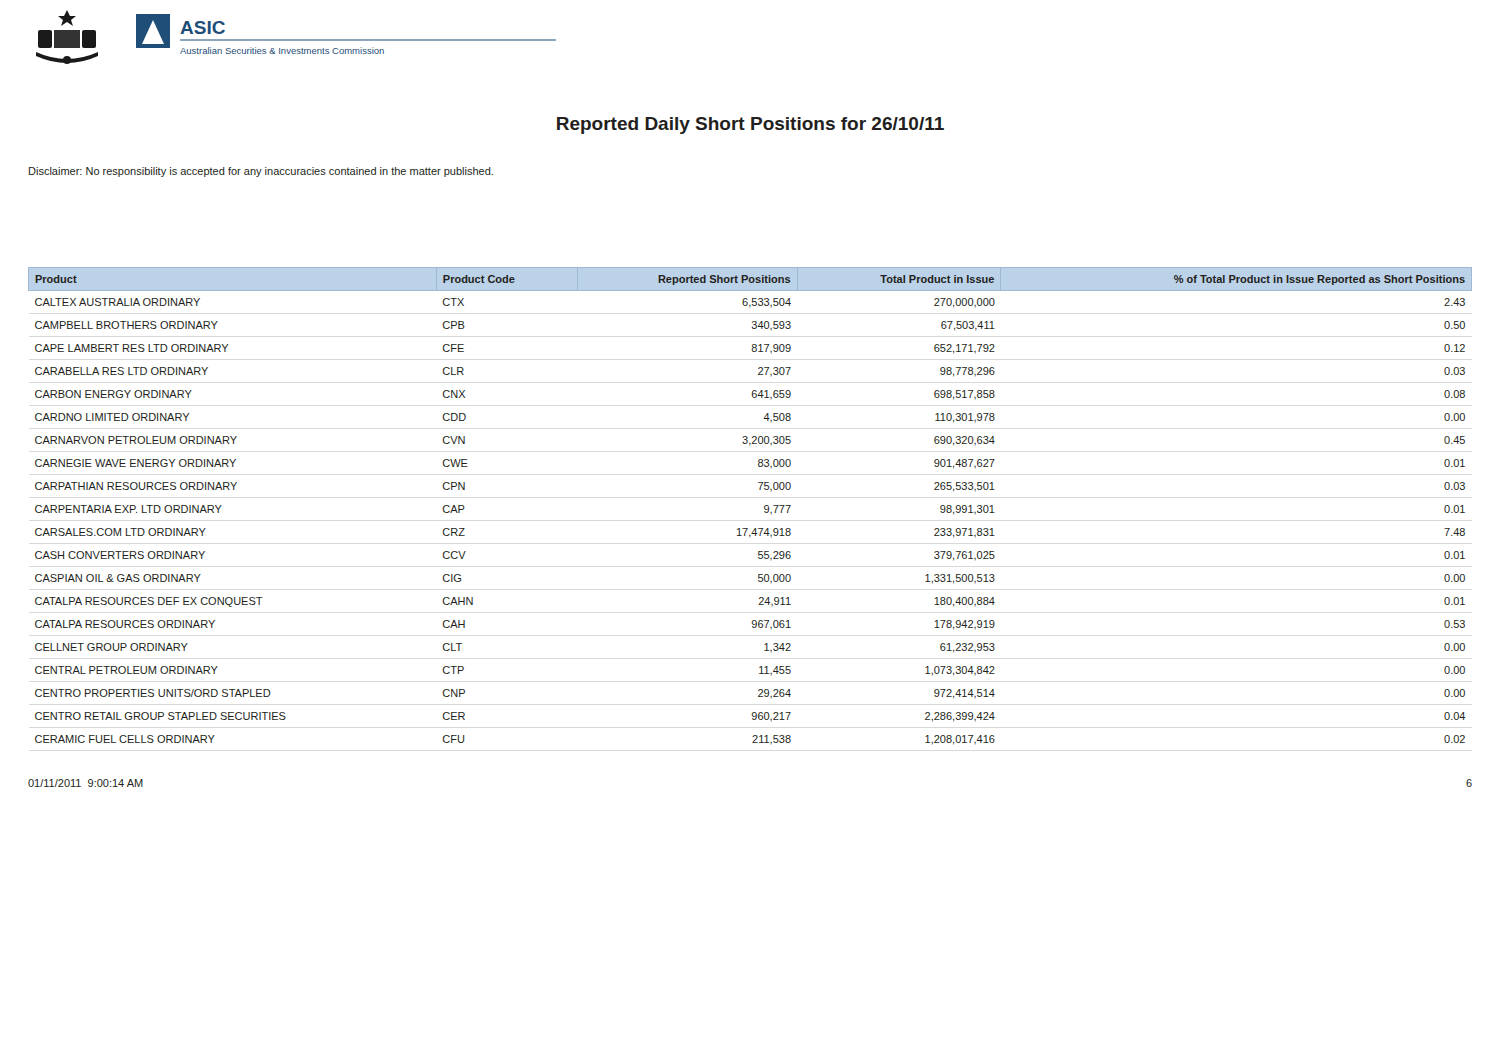ASIC Australian Securities & Investments Commission
Reported Daily Short Positions for 26/10/11
Disclaimer: No responsibility is accepted for any inaccuracies contained in the matter published.
| Product | Product Code | Reported Short Positions | Total Product in Issue | % of Total Product in Issue Reported as Short Positions |
| --- | --- | --- | --- | --- |
| CALTEX AUSTRALIA ORDINARY | CTX | 6,533,504 | 270,000,000 | 2.43 |
| CAMPBELL BROTHERS ORDINARY | CPB | 340,593 | 67,503,411 | 0.50 |
| CAPE LAMBERT RES LTD ORDINARY | CFE | 817,909 | 652,171,792 | 0.12 |
| CARABELLA RES LTD ORDINARY | CLR | 27,307 | 98,778,296 | 0.03 |
| CARBON ENERGY ORDINARY | CNX | 641,659 | 698,517,858 | 0.08 |
| CARDNO LIMITED ORDINARY | CDD | 4,508 | 110,301,978 | 0.00 |
| CARNARVON PETROLEUM ORDINARY | CVN | 3,200,305 | 690,320,634 | 0.45 |
| CARNEGIE WAVE ENERGY ORDINARY | CWE | 83,000 | 901,487,627 | 0.01 |
| CARPATHIAN RESOURCES ORDINARY | CPN | 75,000 | 265,533,501 | 0.03 |
| CARPENTARIA EXP. LTD ORDINARY | CAP | 9,777 | 98,991,301 | 0.01 |
| CARSALES.COM LTD ORDINARY | CRZ | 17,474,918 | 233,971,831 | 7.48 |
| CASH CONVERTERS ORDINARY | CCV | 55,296 | 379,761,025 | 0.01 |
| CASPIAN OIL & GAS ORDINARY | CIG | 50,000 | 1,331,500,513 | 0.00 |
| CATALPA RESOURCES DEF EX CONQUEST | CAHN | 24,911 | 180,400,884 | 0.01 |
| CATALPA RESOURCES ORDINARY | CAH | 967,061 | 178,942,919 | 0.53 |
| CELLNET GROUP ORDINARY | CLT | 1,342 | 61,232,953 | 0.00 |
| CENTRAL PETROLEUM ORDINARY | CTP | 11,455 | 1,073,304,842 | 0.00 |
| CENTRO PROPERTIES UNITS/ORD STAPLED | CNP | 29,264 | 972,414,514 | 0.00 |
| CENTRO RETAIL GROUP STAPLED SECURITIES | CER | 960,217 | 2,286,399,424 | 0.04 |
| CERAMIC FUEL CELLS ORDINARY | CFU | 211,538 | 1,208,017,416 | 0.02 |
01/11/2011 9:00:14 AM 6